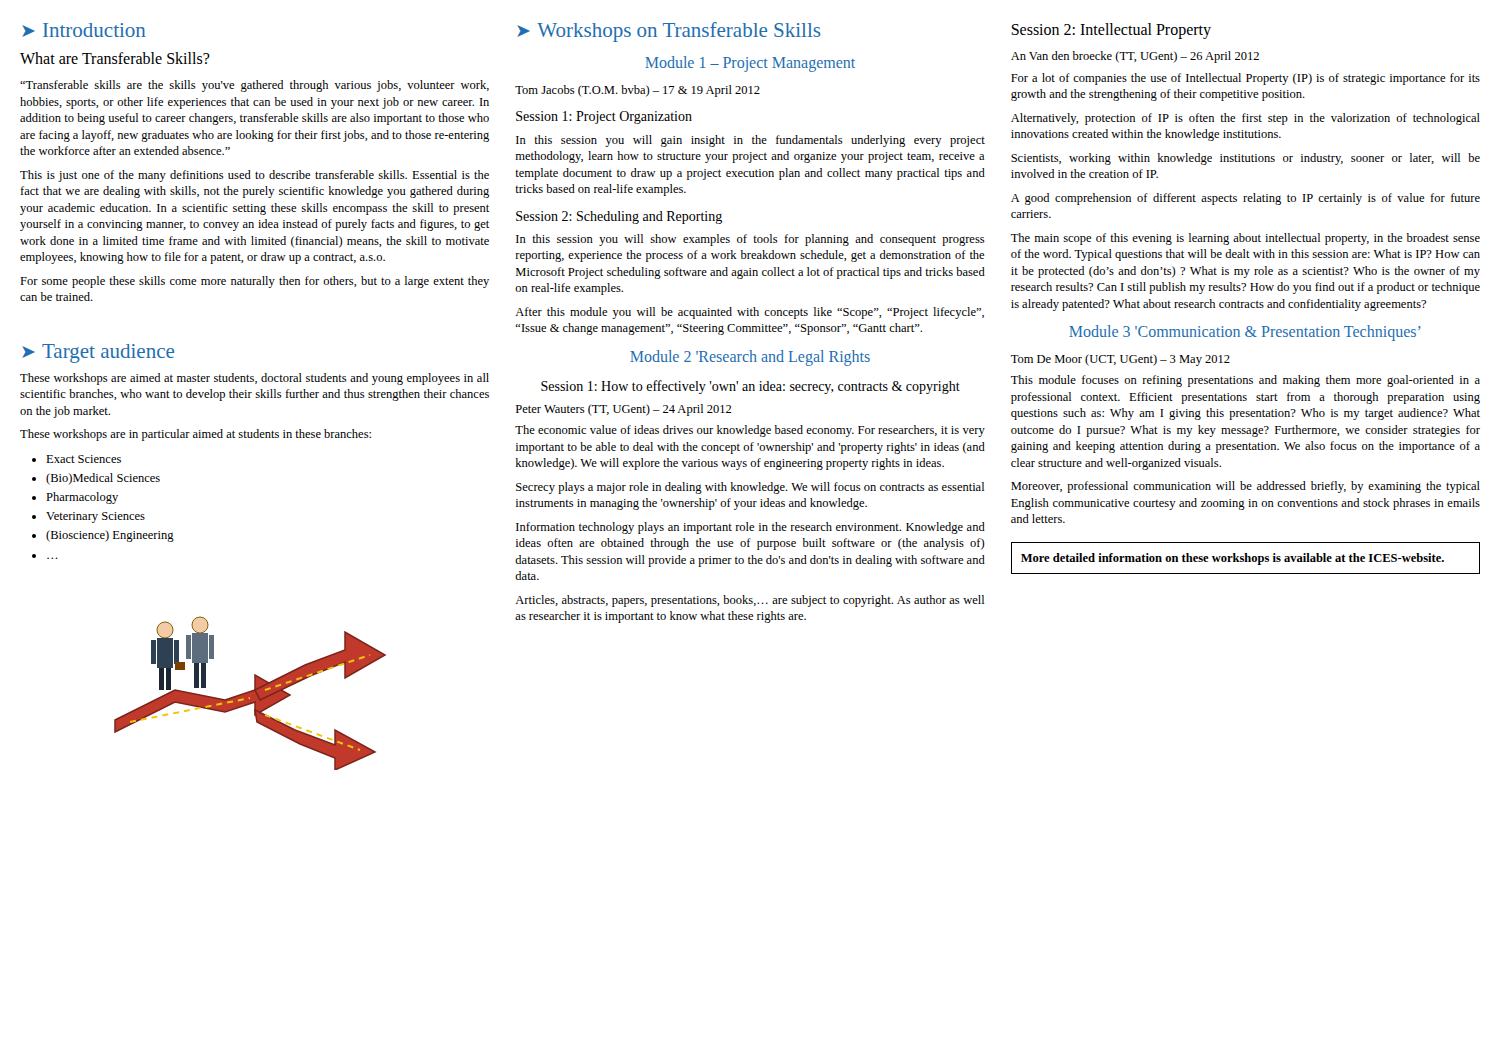➤Introduction
What are Transferable Skills?
“Transferable skills are the skills you've gathered through various jobs, volunteer work, hobbies, sports, or other life experiences that can be used in your next job or new career. In addition to being useful to career changers, transferable skills are also important to those who are facing a layoff, new graduates who are looking for their first jobs, and to those re-entering the workforce after an extended absence.”
This is just one of the many definitions used to describe transferable skills. Essential is the fact that we are dealing with skills, not the purely scientific knowledge you gathered during your academic education. In a scientific setting these skills encompass the skill to present yourself in a convincing manner, to convey an idea instead of purely facts and figures, to get work done in a limited time frame and with limited (financial) means, the skill to motivate employees, knowing how to file for a patent, or draw up a contract, a.s.o.
For some people these skills come more naturally then for others, but to a large extent they can be trained.
➤Target audience
These workshops are aimed at master students, doctoral students and young employees in all scientific branches, who want to develop their skills further and thus strengthen their chances on the job market.
These workshops are in particular aimed at students in these branches:
Exact Sciences
(Bio)Medical Sciences
Pharmacology
Veterinary Sciences
(Bioscience) Engineering
…
➤Workshops on Transferable Skills
Module 1 – Project Management
Tom Jacobs (T.O.M. bvba) – 17 & 19 April 2012
Session 1: Project Organization
In this session you will gain insight in the fundamentals underlying every project methodology, learn how to structure your project and organize your project team, receive a template document to draw up a project execution plan and collect many practical tips and tricks based on real-life examples.
Session 2: Scheduling and Reporting
In this session you will show examples of tools for planning and consequent progress reporting, experience the process of a work breakdown schedule, get a demonstration of the Microsoft Project scheduling software and again collect a lot of practical tips and tricks based on real-life examples.
After this module you will be acquainted with concepts like “Scope”, “Project lifecycle”, “Issue & change management”, “Steering Committee”, “Sponsor”, “Gantt chart”.
Module 2 'Research and Legal Rights
Session 1: How to effectively 'own' an idea: secrecy, contracts & copyright
Peter Wauters (TT, UGent) – 24 April 2012
The economic value of ideas drives our knowledge based economy. For researchers, it is very important to be able to deal with the concept of 'ownership' and 'property rights' in ideas (and knowledge). We will explore the various ways of engineering property rights in ideas.
Secrecy plays a major role in dealing with knowledge. We will focus on contracts as essential instruments in managing the 'ownership' of your ideas and knowledge.
Information technology plays an important role in the research environment. Knowledge and ideas often are obtained through the use of purpose built software or (the analysis of) datasets. This session will provide a primer to the do's and don'ts in dealing with software and data.
Articles, abstracts, papers, presentations, books,… are subject to copyright. As author as well as researcher it is important to know what these rights are.
Session 2: Intellectual Property
An Van den broecke (TT, UGent) – 26 April 2012
For a lot of companies the use of Intellectual Property (IP) is of strategic importance for its growth and the strengthening of their competitive position.
Alternatively, protection of IP is often the first step in the valorization of technological innovations created within the knowledge institutions.
Scientists, working within knowledge institutions or industry, sooner or later, will be involved in the creation of IP.
A good comprehension of different aspects relating to IP certainly is of value for future carriers.
The main scope of this evening is learning about intellectual property, in the broadest sense of the word. Typical questions that will be dealt with in this session are: What is IP? How can it be protected (do’s and don’ts) ? What is my role as a scientist? Who is the owner of my research results? Can I still publish my results? How do you find out if a product or technique is already patented? What about research contracts and confidentiality agreements?
Module 3 'Communication & Presentation Techniques’
Tom De Moor (UCT, UGent) – 3 May 2012
This module focuses on refining presentations and making them more goal-oriented in a professional context. Efficient presentations start from a thorough preparation using questions such as: Why am I giving this presentation? Who is my target audience? What outcome do I pursue? What is my key message? Furthermore, we consider strategies for gaining and keeping attention during a presentation. We also focus on the importance of a clear structure and well-organized visuals.
Moreover, professional communication will be addressed briefly, by examining the typical English communicative courtesy and zooming in on conventions and stock phrases in emails and letters.
More detailed information on these workshops is available at the ICES-website.